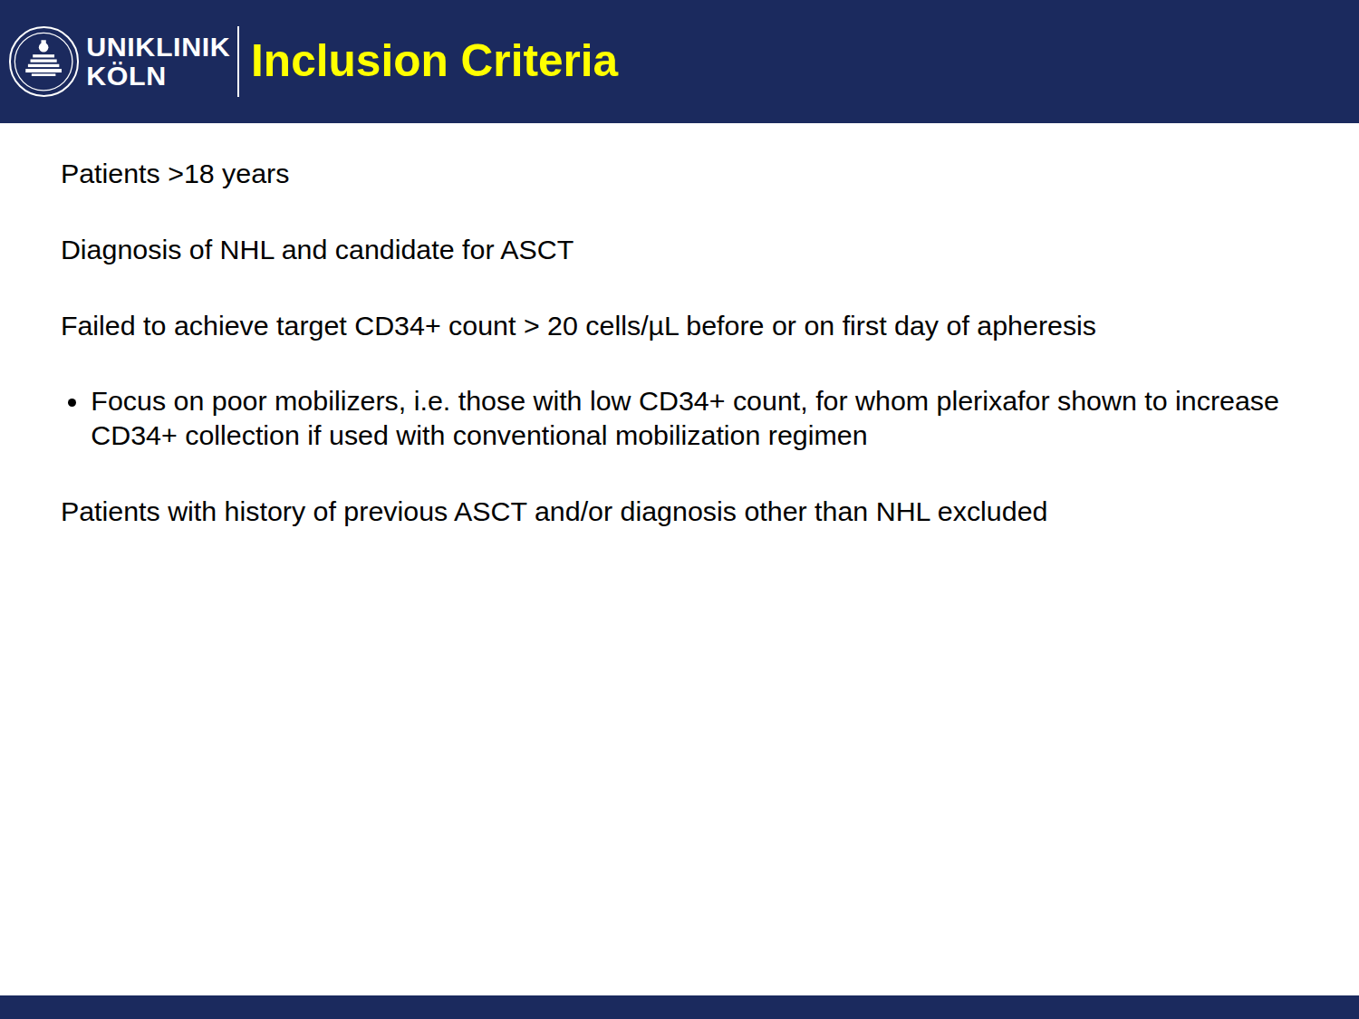UNIKLINIK KÖLN
Inclusion Criteria
Patients >18 years
Diagnosis of NHL and candidate for ASCT
Failed to achieve target CD34+ count > 20 cells/µL before or on first day of apheresis
Focus on poor mobilizers, i.e. those with low CD34+ count, for whom plerixafor shown to increase CD34+ collection if used with conventional mobilization regimen
Patients with history of previous ASCT and/or diagnosis other than NHL excluded